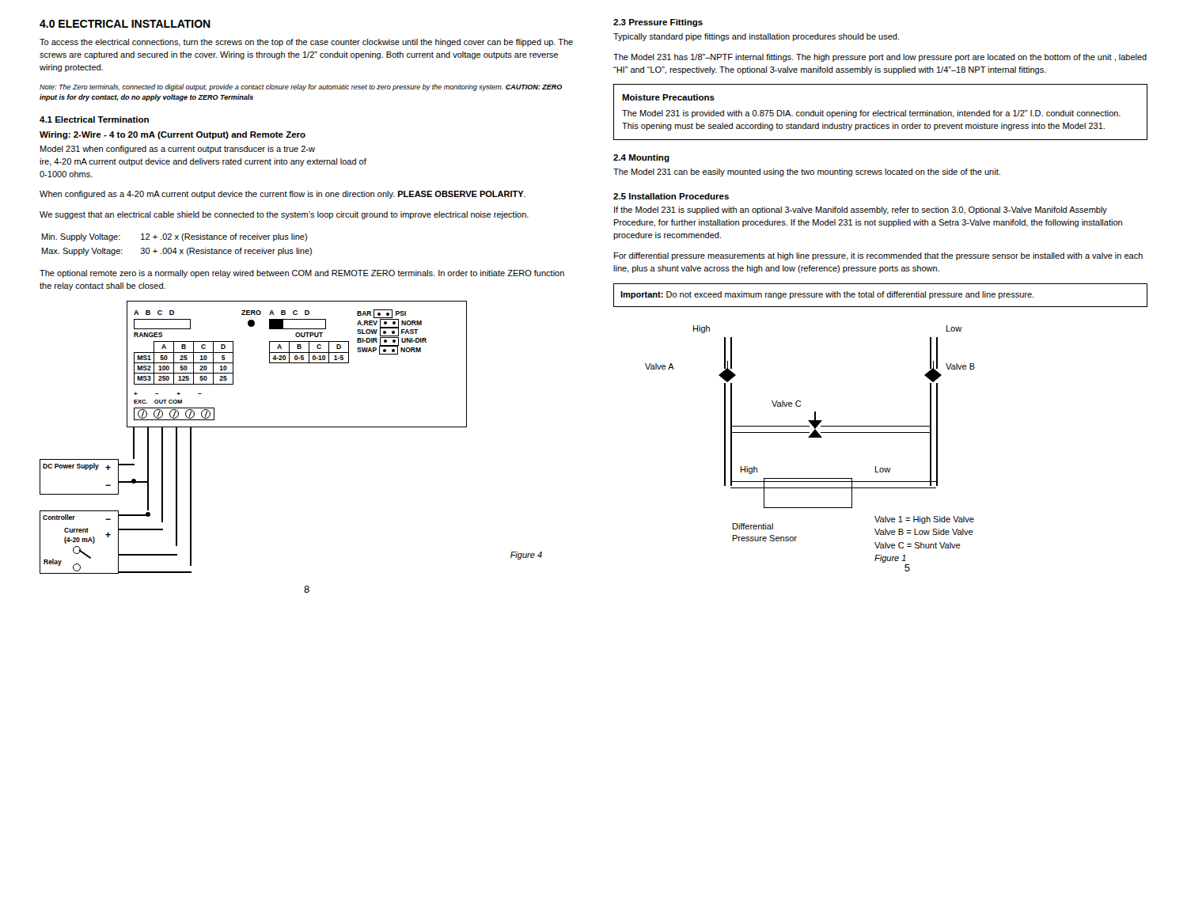4.0 ELECTRICAL INSTALLATION
To access the electrical connections, turn the screws on the top of the case counter clockwise until the hinged cover can be flipped up. The screws are captured and secured in the cover. Wiring is through the 1/2” conduit opening. Both current and voltage outputs are reverse wiring protected.
Note: The Zero terminals, connected to digital output, provide a contact closure relay for automatic reset to zero pressure by the monitoring system. CAUTION: ZERO input is for dry contact, do no apply voltage to ZERO Terminals
4.1 Electrical Termination
Wiring: 2-Wire - 4 to 20 mA (Current Output) and Remote Zero
Model 231 when configured as a current output transducer is a true 2-w
ire, 4-20 mA current output device and delivers rated current into any external load of
0-1000 ohms.
When configured as a 4-20 mA current output device the current flow is in one direction only. PLEASE OBSERVE POLARITY.
We suggest that an electrical cable shield be connected to the system’s loop circuit ground to improve electrical noise rejection.
| Min. Supply Voltage: | 12 + .02 x (Resistance of receiver plus line) |
| Max. Supply Voltage: | 30 + .004 x (Resistance of receiver plus line) |
The optional remote zero is a normally open relay wired between COM and REMOTE ZERO terminals. In order to initiate ZERO function the relay contact shall be closed.
A B C D
RANGES
| | A | B | C | D |
| MS1 | 50 | 25 | 10 | 5 |
| MS2 | 100 | 50 | 20 | 10 |
| MS3 | 250 | 125 | 50 | 25 |
ZERO
A B C D
OUTPUT
| A | B | C | D |
| 4-20 | 0-5 | 0-10 | 1-5 |
BAR PSI
A.REV NORM
SLOW FAST
BI-DIR UNI-DIR
SWAP NORM
+ − + −
EXC. OUT COM
DC Power Supply + −
Controller
Current
(4-20 mA)
Relay
− +
Figure 4
8
2.3 Pressure Fittings
Typically standard pipe fittings and installation procedures should be used.
The Model 231 has 1/8”–NPTF internal fittings. The high pressure port and low pressure port are located on the bottom of the unit , labeled “HI” and “LO”, respectively. The optional 3-valve manifold assembly is supplied with 1/4”–18 NPT internal fittings.
Moisture Precautions
The Model 231 is provided with a 0.875 DIA. conduit opening for electrical termination, intended for a 1/2” I.D. conduit connection. This opening must be sealed according to standard industry practices in order to prevent moisture ingress into the Model 231.
2.4 Mounting
The Model 231 can be easily mounted using the two mounting screws located on the side of the unit.
2.5 Installation Procedures
If the Model 231 is supplied with an optional 3-valve Manifold assembly, refer to section 3.0, Optional 3-Valve Manifold Assembly Procedure, for further installation procedures. If the Model 231 is not supplied with a Setra 3-Valve manifold, the following installation procedure is recommended.
For differential pressure measurements at high line pressure, it is recommended that the pressure sensor be installed with a valve in each line, plus a shunt valve across the high and low (reference) pressure ports as shown.
Important: Do not exceed maximum range pressure with the total of differential pressure and line pressure.
High
Valve A
Low
Valve B
Valve C
High Low
Differential
Pressure Sensor
Valve 1 = High Side Valve
Valve B = Low Side Valve
Valve C = Shunt Valve
Figure 1
5